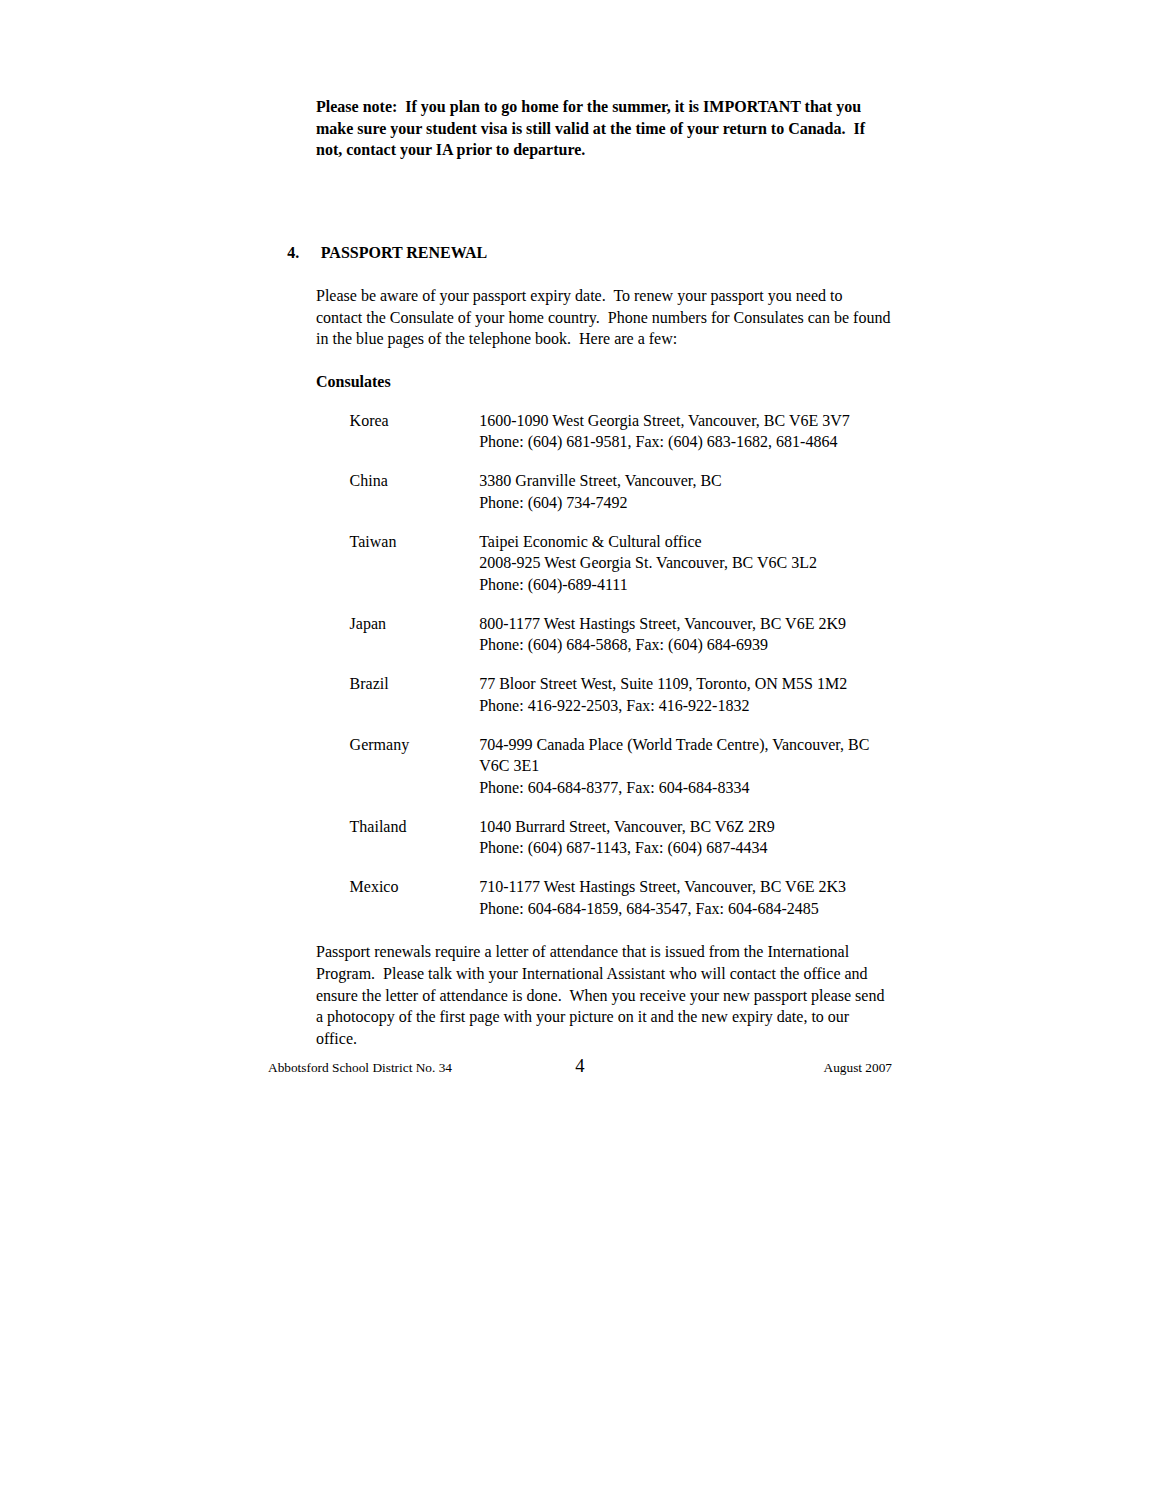Please note: If you plan to go home for the summer, it is IMPORTANT that you make sure your student visa is still valid at the time of your return to Canada. If not, contact your IA prior to departure.
4. PASSPORT RENEWAL
Please be aware of your passport expiry date. To renew your passport you need to contact the Consulate of your home country. Phone numbers for Consulates can be found in the blue pages of the telephone book. Here are a few:
Consulates
| Korea | 1600-1090 West Georgia Street, Vancouver, BC V6E 3V7 Phone: (604) 681-9581, Fax: (604) 683-1682, 681-4864 |
| China | 3380 Granville Street, Vancouver, BC Phone: (604) 734-7492 |
| Taiwan | Taipei Economic & Cultural office 2008-925 West Georgia St. Vancouver, BC V6C 3L2 Phone: (604)-689-4111 |
| Japan | 800-1177 West Hastings Street, Vancouver, BC V6E 2K9 Phone: (604) 684-5868, Fax: (604) 684-6939 |
| Brazil | 77 Bloor Street West, Suite 1109, Toronto, ON M5S 1M2 Phone: 416-922-2503, Fax: 416-922-1832 |
| Germany | 704-999 Canada Place (World Trade Centre), Vancouver, BC V6C 3E1 Phone: 604-684-8377, Fax: 604-684-8334 |
| Thailand | 1040 Burrard Street, Vancouver, BC V6Z 2R9 Phone: (604) 687-1143, Fax: (604) 687-4434 |
| Mexico | 710-1177 West Hastings Street, Vancouver, BC V6E 2K3 Phone: 604-684-1859, 684-3547, Fax: 604-684-2485 |
Passport renewals require a letter of attendance that is issued from the International Program. Please talk with your International Assistant who will contact the office and ensure the letter of attendance is done. When you receive your new passport please send a photocopy of the first page with your picture on it and the new expiry date, to our office.
Abbotsford School District No. 34
4
August 2007